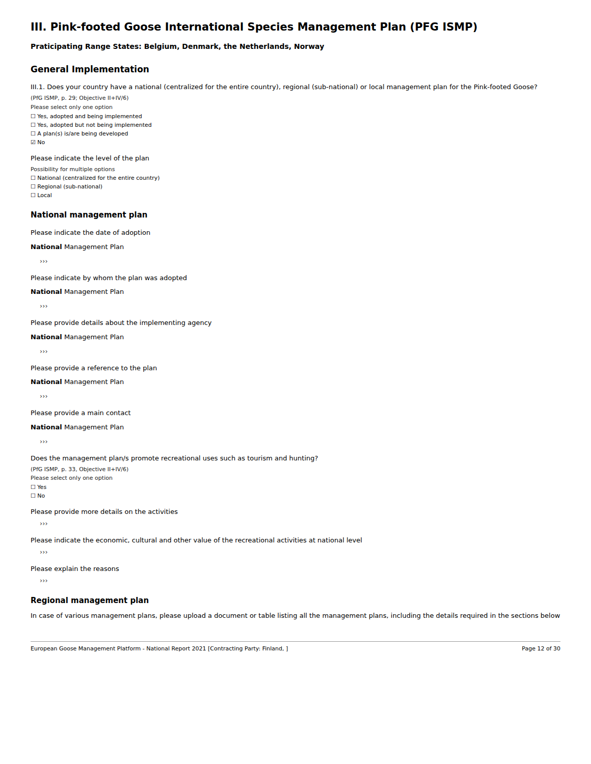III. Pink-footed Goose International Species Management Plan (PFG ISMP)
Praticipating Range States: Belgium, Denmark, the Netherlands, Norway
General Implementation
III.1. Does your country have a national (centralized for the entire country), regional (sub-national) or local management plan for the Pink-footed Goose?
(PfG ISMP, p. 29; Objective II+IV/6)
Please select only one option
☐ Yes, adopted and being implemented
☐ Yes, adopted but not being implemented
☐ A plan(s) is/are being developed
☑ No
Please indicate the level of the plan
Possibility for multiple options
☐ National (centralized for the entire country)
☐ Regional (sub-national)
☐ Local
National management plan
Please indicate the date of adoption
National Management Plan
›››
Please indicate by whom the plan was adopted
National Management Plan
›››
Please provide details about the implementing agency
National Management Plan
›››
Please provide a reference to the plan
National Management Plan
›››
Please provide a main contact
National Management Plan
›››
Does the management plan/s promote recreational uses such as tourism and hunting?
(PfG ISMP, p. 33, Objective II+IV/6)
Please select only one option
☐ Yes
☐ No
Please provide more details on the activities
›››
Please indicate the economic, cultural and other value of the recreational activities at national level
›››
Please explain the reasons
›››
Regional management plan
In case of various management plans, please upload a document or table listing all the management plans, including the details required in the sections below
European Goose Management Platform - National Report 2021 [Contracting Party: Finland, ] Page 12 of 30